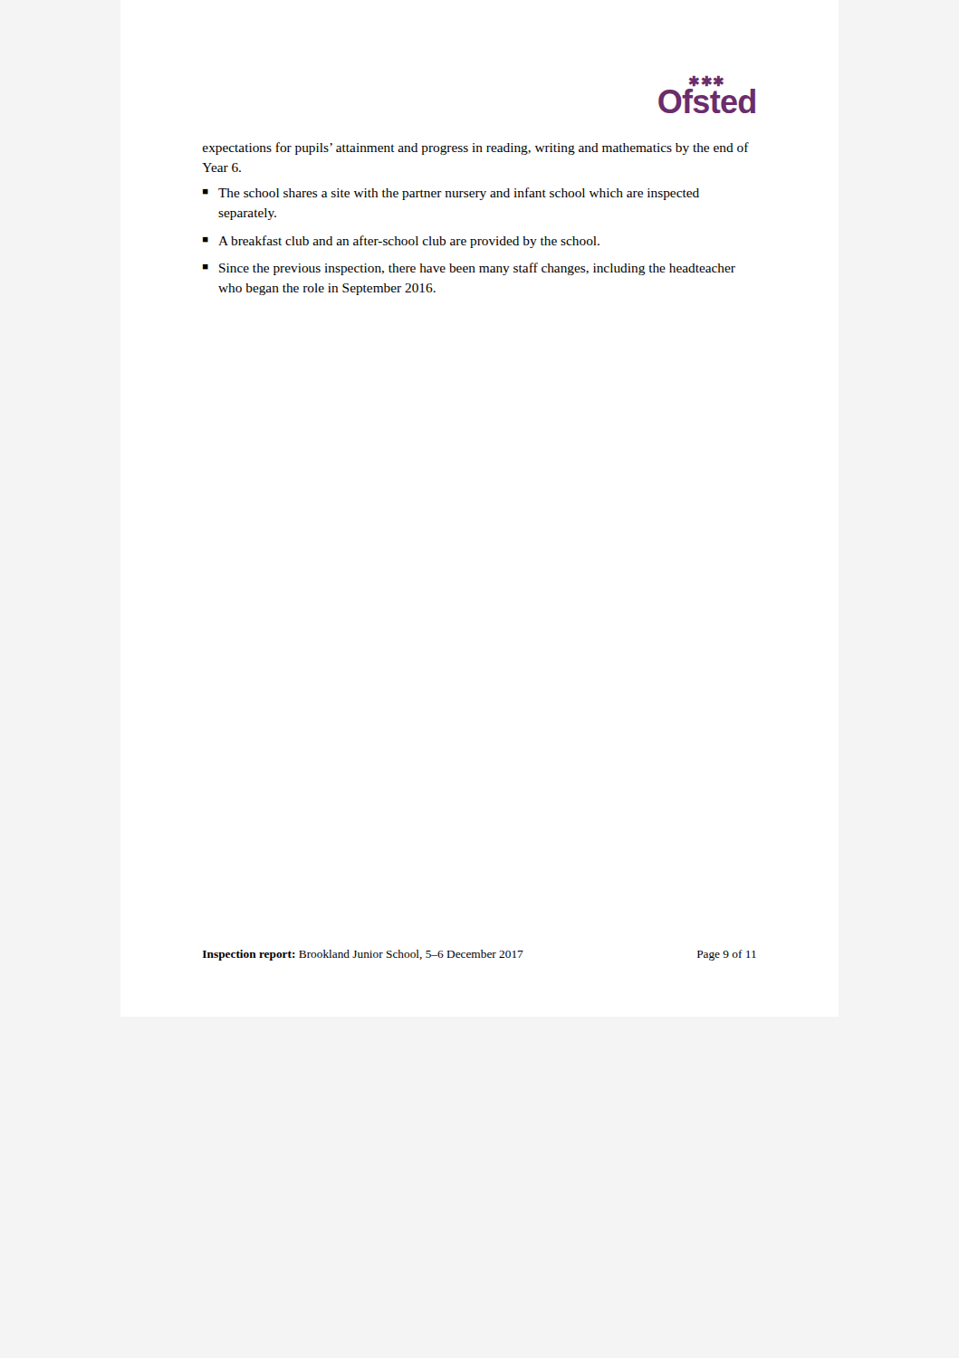✱✱✱ Ofsted
expectations for pupils’ attainment and progress in reading, writing and mathematics by the end of Year 6.
The school shares a site with the partner nursery and infant school which are inspected separately.
A breakfast club and an after-school club are provided by the school.
Since the previous inspection, there have been many staff changes, including the headteacher who began the role in September 2016.
Inspection report: Brookland Junior School, 5–6 December 2017
Page 9 of 11